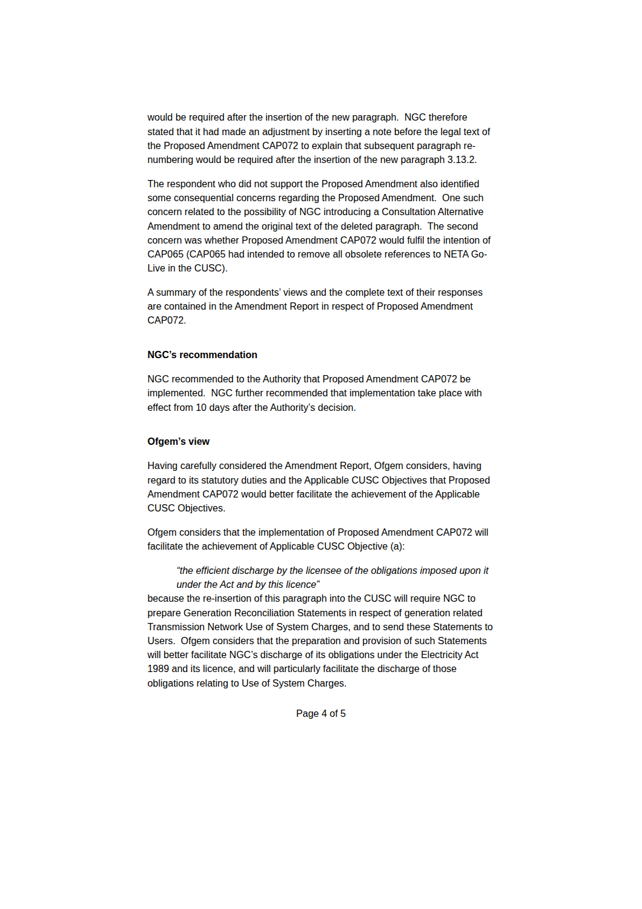would be required after the insertion of the new paragraph. NGC therefore stated that it had made an adjustment by inserting a note before the legal text of the Proposed Amendment CAP072 to explain that subsequent paragraph re-numbering would be required after the insertion of the new paragraph 3.13.2.
The respondent who did not support the Proposed Amendment also identified some consequential concerns regarding the Proposed Amendment. One such concern related to the possibility of NGC introducing a Consultation Alternative Amendment to amend the original text of the deleted paragraph. The second concern was whether Proposed Amendment CAP072 would fulfil the intention of CAP065 (CAP065 had intended to remove all obsolete references to NETA Go-Live in the CUSC).
A summary of the respondents’ views and the complete text of their responses are contained in the Amendment Report in respect of Proposed Amendment CAP072.
NGC’s recommendation
NGC recommended to the Authority that Proposed Amendment CAP072 be implemented. NGC further recommended that implementation take place with effect from 10 days after the Authority’s decision.
Ofgem’s view
Having carefully considered the Amendment Report, Ofgem considers, having regard to its statutory duties and the Applicable CUSC Objectives that Proposed Amendment CAP072 would better facilitate the achievement of the Applicable CUSC Objectives.
Ofgem considers that the implementation of Proposed Amendment CAP072 will facilitate the achievement of Applicable CUSC Objective (a):
“the efficient discharge by the licensee of the obligations imposed upon it under the Act and by this licence”
because the re-insertion of this paragraph into the CUSC will require NGC to prepare Generation Reconciliation Statements in respect of generation related Transmission Network Use of System Charges, and to send these Statements to Users. Ofgem considers that the preparation and provision of such Statements will better facilitate NGC’s discharge of its obligations under the Electricity Act 1989 and its licence, and will particularly facilitate the discharge of those obligations relating to Use of System Charges.
Page 4 of 5